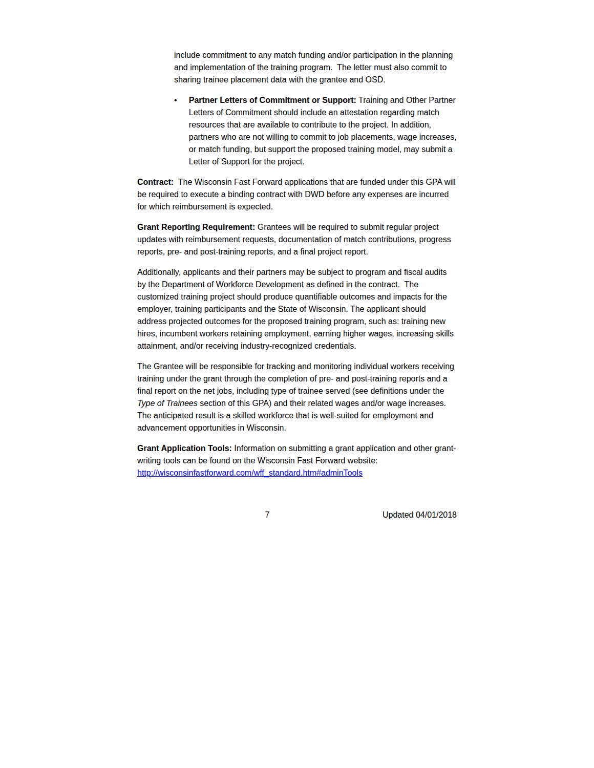include commitment to any match funding and/or participation in the planning and implementation of the training program. The letter must also commit to sharing trainee placement data with the grantee and OSD.
Partner Letters of Commitment or Support: Training and Other Partner Letters of Commitment should include an attestation regarding match resources that are available to contribute to the project. In addition, partners who are not willing to commit to job placements, wage increases, or match funding, but support the proposed training model, may submit a Letter of Support for the project.
Contract: The Wisconsin Fast Forward applications that are funded under this GPA will be required to execute a binding contract with DWD before any expenses are incurred for which reimbursement is expected.
Grant Reporting Requirement: Grantees will be required to submit regular project updates with reimbursement requests, documentation of match contributions, progress reports, pre- and post-training reports, and a final project report.
Additionally, applicants and their partners may be subject to program and fiscal audits by the Department of Workforce Development as defined in the contract. The customized training project should produce quantifiable outcomes and impacts for the employer, training participants and the State of Wisconsin. The applicant should address projected outcomes for the proposed training program, such as: training new hires, incumbent workers retaining employment, earning higher wages, increasing skills attainment, and/or receiving industry-recognized credentials.
The Grantee will be responsible for tracking and monitoring individual workers receiving training under the grant through the completion of pre- and post-training reports and a final report on the net jobs, including type of trainee served (see definitions under the Type of Trainees section of this GPA) and their related wages and/or wage increases. The anticipated result is a skilled workforce that is well-suited for employment and advancement opportunities in Wisconsin.
Grant Application Tools: Information on submitting a grant application and other grant-writing tools can be found on the Wisconsin Fast Forward website:
http://wisconsinfastforward.com/wff_standard.htm#adminTools
7 Updated 04/01/2018